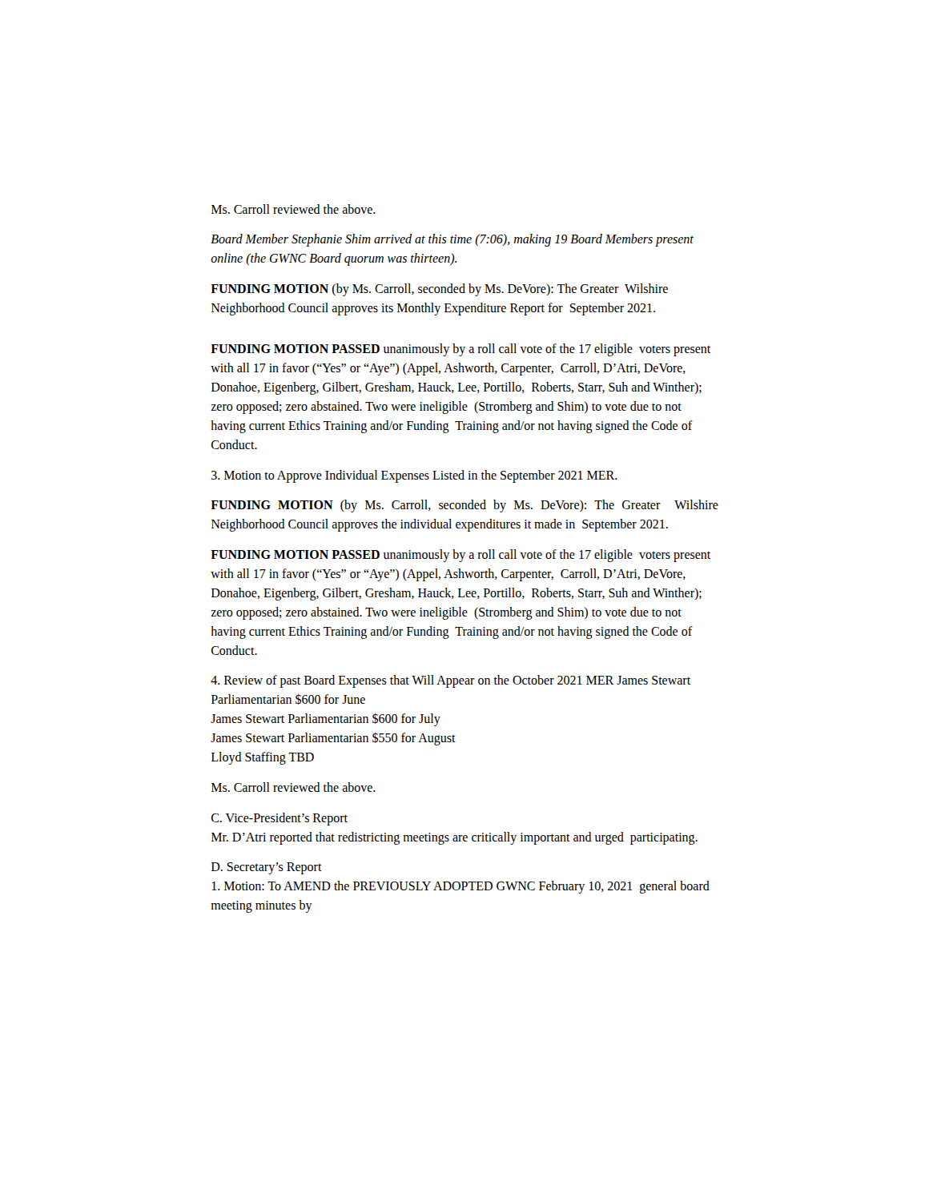Ms. Carroll reviewed the above.
Board Member Stephanie Shim arrived at this time (7:06), making 19 Board Members present online (the GWNC Board quorum was thirteen).
FUNDING MOTION (by Ms. Carroll, seconded by Ms. DeVore): The Greater Wilshire Neighborhood Council approves its Monthly Expenditure Report for September 2021.
FUNDING MOTION PASSED unanimously by a roll call vote of the 17 eligible voters present with all 17 in favor (“Yes” or “Aye”) (Appel, Ashworth, Carpenter, Carroll, D’Atri, DeVore, Donahoe, Eigenberg, Gilbert, Gresham, Hauck, Lee, Portillo, Roberts, Starr, Suh and Winther); zero opposed; zero abstained. Two were ineligible (Stromberg and Shim) to vote due to not having current Ethics Training and/or Funding Training and/or not having signed the Code of Conduct.
3. Motion to Approve Individual Expenses Listed in the September 2021 MER.
FUNDING MOTION (by Ms. Carroll, seconded by Ms. DeVore): The Greater Wilshire Neighborhood Council approves the individual expenditures it made in September 2021.
FUNDING MOTION PASSED unanimously by a roll call vote of the 17 eligible voters present with all 17 in favor (“Yes” or “Aye”) (Appel, Ashworth, Carpenter, Carroll, D’Atri, DeVore, Donahoe, Eigenberg, Gilbert, Gresham, Hauck, Lee, Portillo, Roberts, Starr, Suh and Winther); zero opposed; zero abstained. Two were ineligible (Stromberg and Shim) to vote due to not having current Ethics Training and/or Funding Training and/or not having signed the Code of Conduct.
4. Review of past Board Expenses that Will Appear on the October 2021 MER James Stewart Parliamentarian $600 for June
James Stewart Parliamentarian $600 for July
James Stewart Parliamentarian $550 for August
Lloyd Staffing TBD
Ms. Carroll reviewed the above.
C. Vice-President’s Report
Mr. D’Atri reported that redistricting meetings are critically important and urged participating.
D. Secretary’s Report
1. Motion: To AMEND the PREVIOUSLY ADOPTED GWNC February 10, 2021 general board meeting minutes by